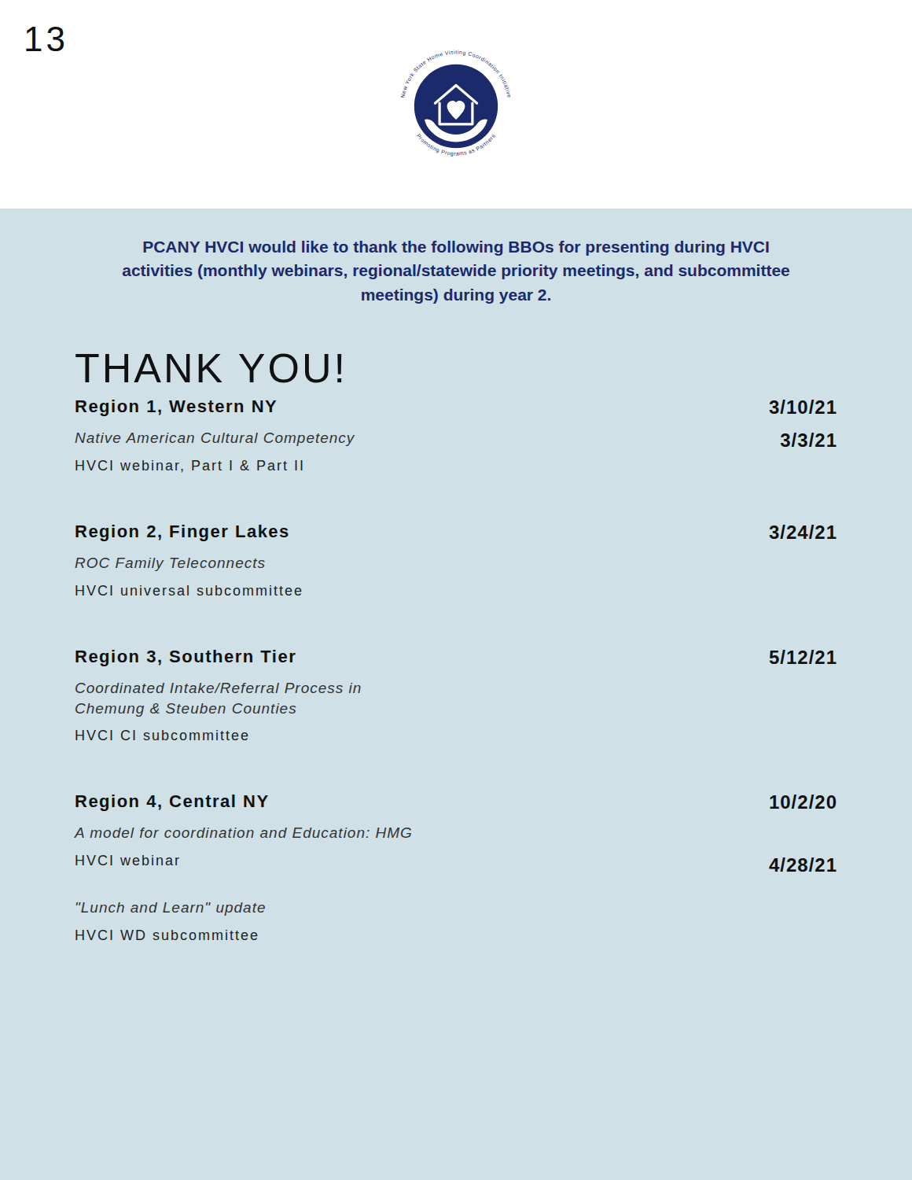13
New York State Home Visiting Coordination Initiative Promoting Programs as Partners
PCANY HVCI would like to thank the following BBOs for presenting during HVCI activities (monthly webinars, regional/statewide priority meetings, and subcommittee meetings) during year 2.
THANK YOU!
Region 1, Western NY
Native American Cultural Competency
HVCI webinar, Part I & Part II
3/10/21
3/3/21
Region 2, Finger Lakes
ROC Family Teleconnects
HVCI universal subcommittee
3/24/21
Region 3, Southern Tier
Coordinated Intake/Referral Process in
Chemung & Steuben Counties
HVCI CI subcommittee
5/12/21
Region 4, Central NY
A model for coordination and Education: HMG
HVCI webinar
"Lunch and Learn" update
HVCI WD subcommittee
10/2/20
4/28/21